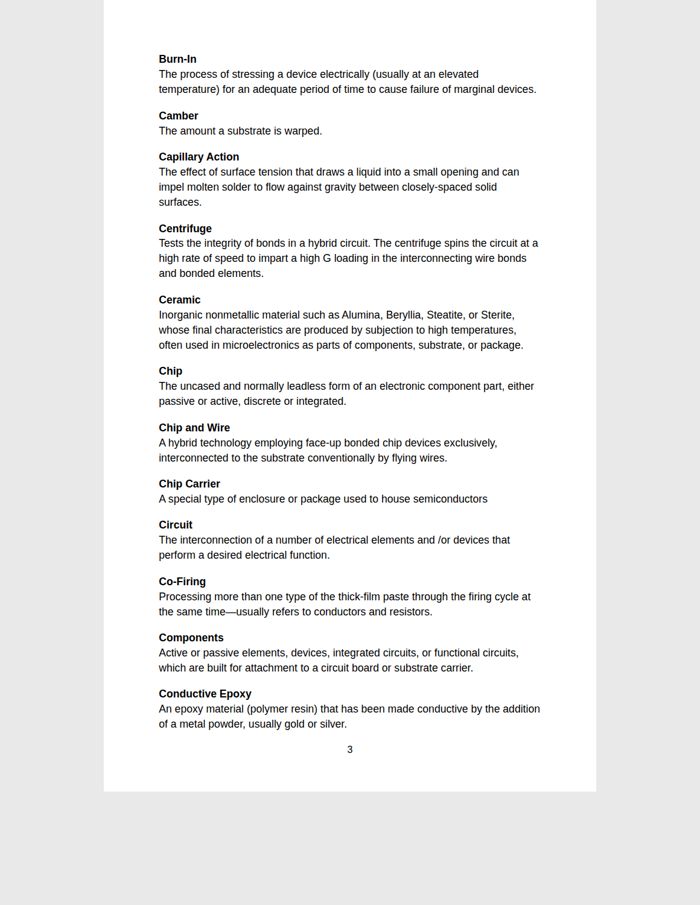Burn-In
The process of stressing a device electrically (usually at an elevated temperature) for an adequate period of time to cause failure of marginal devices.
Camber
The amount a substrate is warped.
Capillary Action
The effect of surface tension that draws a liquid into a small opening and can impel molten solder to flow against gravity between closely-spaced solid surfaces.
Centrifuge
Tests the integrity of bonds in a hybrid circuit. The centrifuge spins the circuit at a high rate of speed to impart a high G loading in the interconnecting wire bonds and bonded elements.
Ceramic
Inorganic nonmetallic material such as Alumina, Beryllia, Steatite, or Sterite, whose final characteristics are produced by subjection to high temperatures, often used in microelectronics as parts of components, substrate, or package.
Chip
The uncased and normally leadless form of an electronic component part, either passive or active, discrete or integrated.
Chip and Wire
A hybrid technology employing face-up bonded chip devices exclusively, interconnected to the substrate conventionally by flying wires.
Chip Carrier
A special type of enclosure or package used to house semiconductors
Circuit
The interconnection of a number of electrical elements and /or devices that perform a desired electrical function.
Co-Firing
Processing more than one type of the thick-film paste through the firing cycle at the same time—usually refers to conductors and resistors.
Components
Active or passive elements, devices, integrated circuits, or functional circuits, which are built for attachment to a circuit board or substrate carrier.
Conductive Epoxy
An epoxy material (polymer resin) that has been made conductive by the addition of a metal powder, usually gold or silver.
3